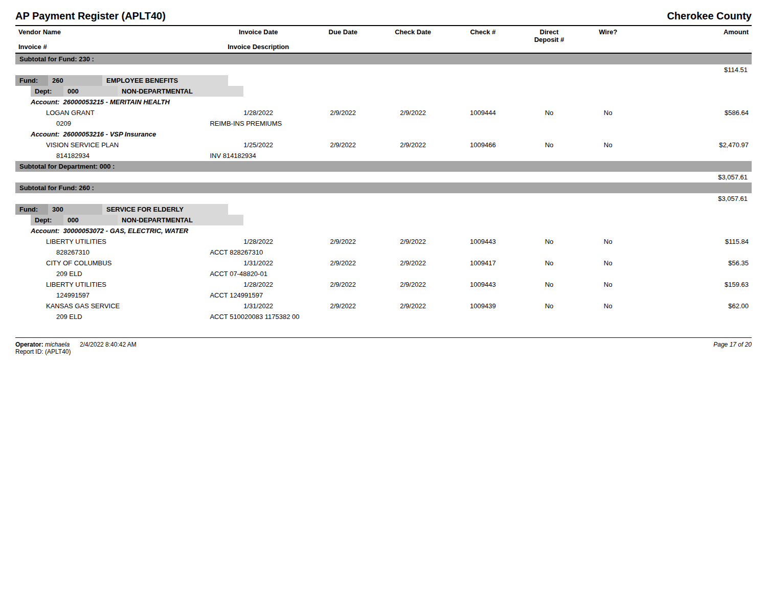AP Payment Register (APLT40)
Cherokee County
| Vendor Name Invoice # | Invoice Date Invoice Description | Due Date | Check Date | Check # | Direct Deposit # | Wire? | Amount |
| --- | --- | --- | --- | --- | --- | --- | --- |
| Subtotal for Fund: 230 : |
| $114.51 |
| Fund: 260 EMPLOYEE BENEFITS |
| Dept: 000 NON-DEPARTMENTAL |
| Account: 26000053215 - MERITAIN HEALTH |
| LOGAN GRANT | 1/28/2022 | 2/9/2022 | 2/9/2022 | 1009444 | No | No | $586.64 |
| 0209 | REIMB-INS PREMIUMS | | | | | | |
| Account: 26000053216 - VSP Insurance |
| VISION SERVICE PLAN | 1/25/2022 | 2/9/2022 | 2/9/2022 | 1009466 | No | No | $2,470.97 |
| 814182934 | INV 814182934 | | | | | | |
| Subtotal for Department: 000 : |
| $3,057.61 |
| Subtotal for Fund: 260 : |
| $3,057.61 |
| Fund: 300 SERVICE FOR ELDERLY |
| Dept: 000 NON-DEPARTMENTAL |
| Account: 30000053072 - GAS, ELECTRIC, WATER |
| LIBERTY UTILITIES | 1/28/2022 | 2/9/2022 | 2/9/2022 | 1009443 | No | No | $115.84 |
| 828267310 | ACCT 828267310 | | | | | | |
| CITY OF COLUMBUS | 1/31/2022 | 2/9/2022 | 2/9/2022 | 1009417 | No | No | $56.35 |
| 209 ELD | ACCT 07-48820-01 | | | | | | |
| LIBERTY UTILITIES | 1/28/2022 | 2/9/2022 | 2/9/2022 | 1009443 | No | No | $159.63 |
| 124991597 | ACCT 124991597 | | | | | | |
| KANSAS GAS SERVICE | 1/31/2022 | 2/9/2022 | 2/9/2022 | 1009439 | No | No | $62.00 |
| 209 ELD | ACCT 510020083 1175382 00 |
Operator: michaela 2/4/2022 8:40:42 AM
Report ID: (APLT40)
Page 17 of 20